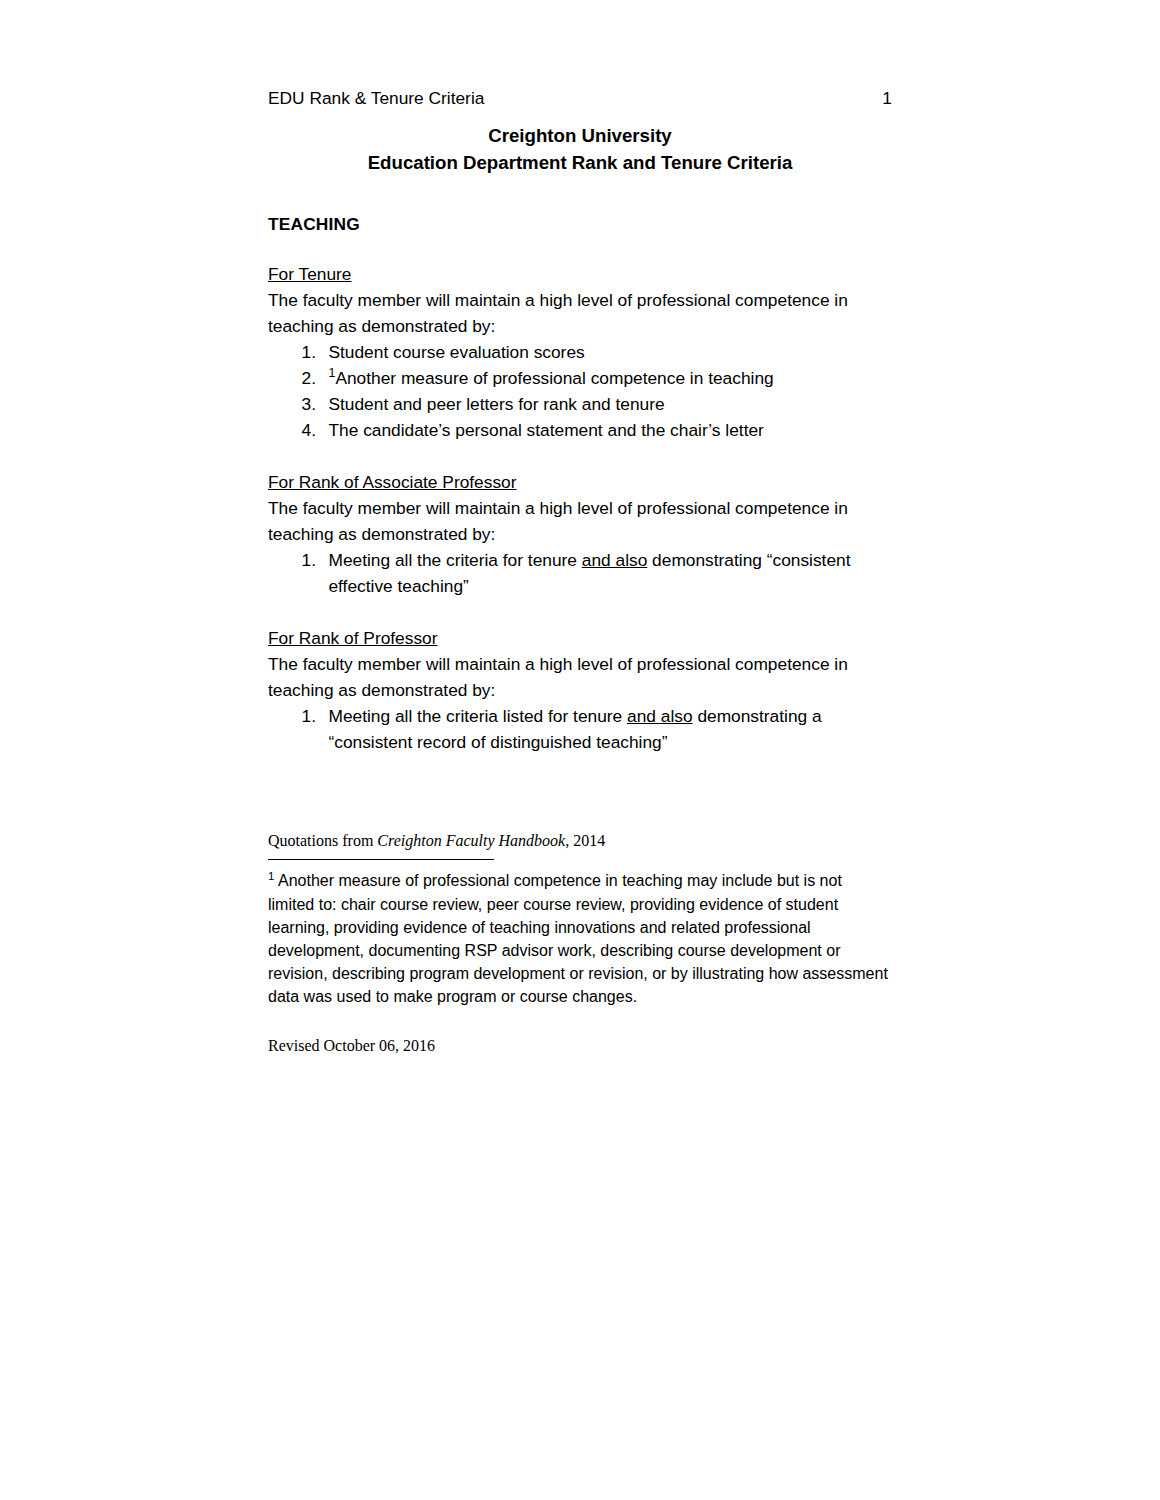EDU Rank & Tenure Criteria 1
Creighton University Education Department Rank and Tenure Criteria
TEACHING
For Tenure
The faculty member will maintain a high level of professional competence in teaching as demonstrated by:
Student course evaluation scores
1Another measure of professional competence in teaching
Student and peer letters for rank and tenure
The candidate’s personal statement and the chair’s letter
For Rank of Associate Professor
The faculty member will maintain a high level of professional competence in teaching as demonstrated by:
Meeting all the criteria for tenure and also demonstrating “consistent effective teaching”
For Rank of Professor
The faculty member will maintain a high level of professional competence in teaching as demonstrated by:
Meeting all the criteria listed for tenure and also demonstrating a “consistent record of distinguished teaching”
Quotations from Creighton Faculty Handbook, 2014
1 Another measure of professional competence in teaching may include but is not limited to: chair course review, peer course review, providing evidence of student learning, providing evidence of teaching innovations and related professional development, documenting RSP advisor work, describing course development or revision, describing program development or revision, or by illustrating how assessment data was used to make program or course changes.
Revised October 06, 2016